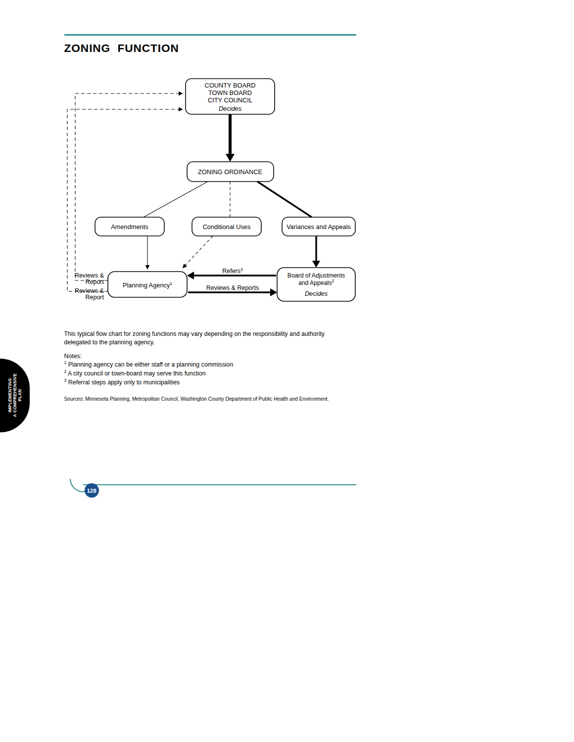ZONING FUNCTION
COUNTY BOARD TOWN BOARD CITY COUNCIL Decides ZONING ORDINANCE Amendments Conditional Uses Variances and Appeals Planning Agency1 Board of Adjustments and Appeals2 Decides Refers3 Reviews & Reports Reviews & Report Reviews & Report
This typical flow chart for zoning functions may vary depending on the responsibility and authority delegated to the planning agency.
Notes:
1 Planning agency can be either staff or a planning commission
2 A city council or town-board may serve this function
3 Referral steps apply only to municipalities
Sources: Minnesota Planning, Metropolitan Council, Washington County Department of Public Health and Environment.
IMPLEMENTING
A COMPREHENSIVE
PLAN
128